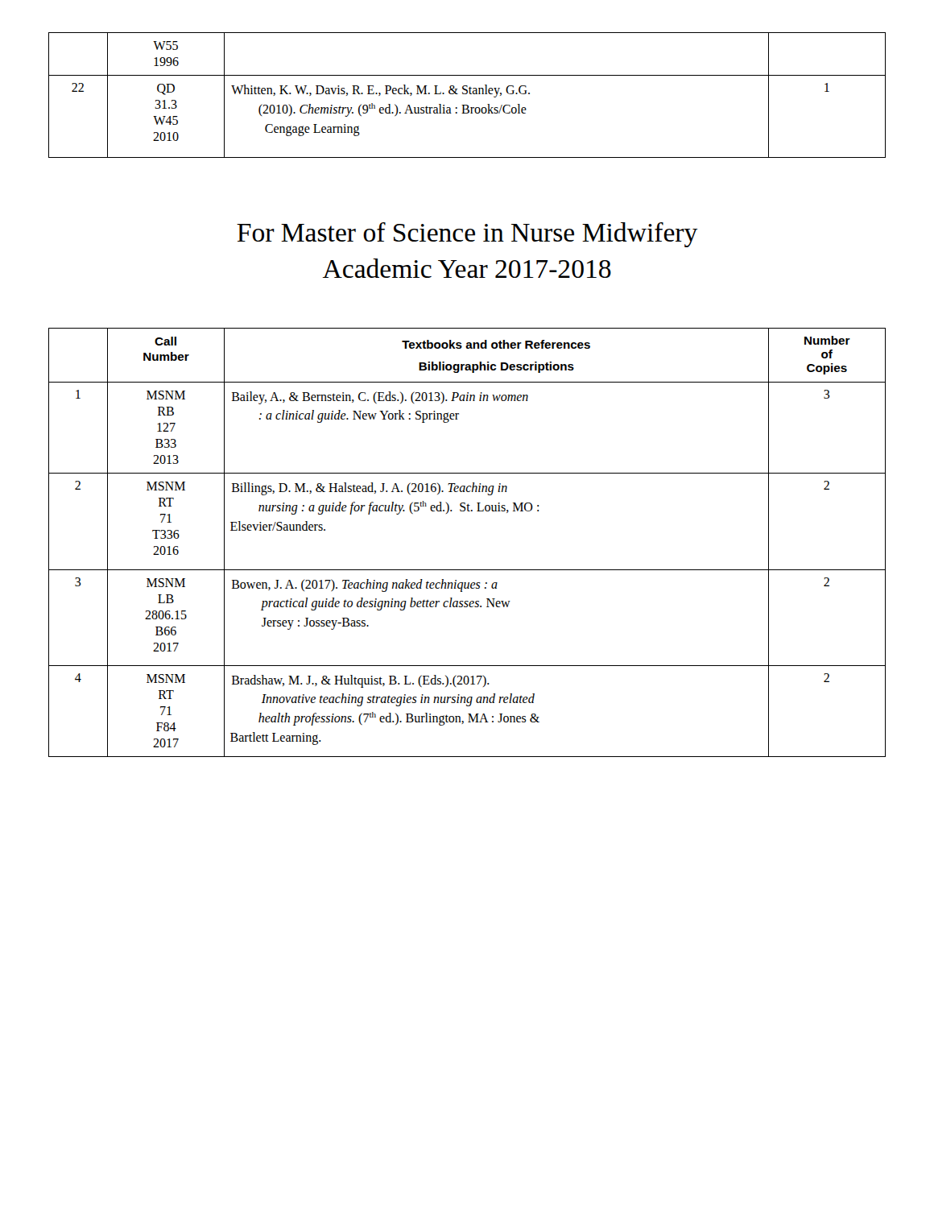| | W55 1996 | | |
| 22 | QD 31.3 W45 2010 | Whitten, K. W., Davis, R. E., Peck, M. L. & Stanley, G.G. (2010). Chemistry. (9 th ed.). Australia : Brooks/Cole Cengage Learning | 1 |
For Master of Science in Nurse Midwifery
Academic Year 2017-2018
| | Call Number | Textbooks and other References Bibliographic Descriptions | Number of Copies |
| --- | --- | --- | --- |
| 1 | MSNM RB 127 B33 2013 | Bailey, A., & Bernstein, C. (Eds.). (2013). Pain in women : a clinical guide. New York : Springer | 3 |
| 2 | MSNM RT 71 T336 2016 | Billings, D. M., & Halstead, J. A. (2016). Teaching in nursing : a guide for faculty. (5 th ed.). St. Louis, MO : Elsevier/Saunders. | 2 |
| 3 | MSNM LB 2806.15 B66 2017 | Bowen, J. A. (2017). Teaching naked techniques : a practical guide to designing better classes. New Jersey : Jossey-Bass. | 2 |
| 4 | MSNM RT 71 F84 2017 | Bradshaw, M. J., & Hultquist, B. L. (Eds.).(2017). Innovative teaching strategies in nursing and related health professions. (7 th ed.). Burlington, MA : Jones & Bartlett Learning. | 2 |